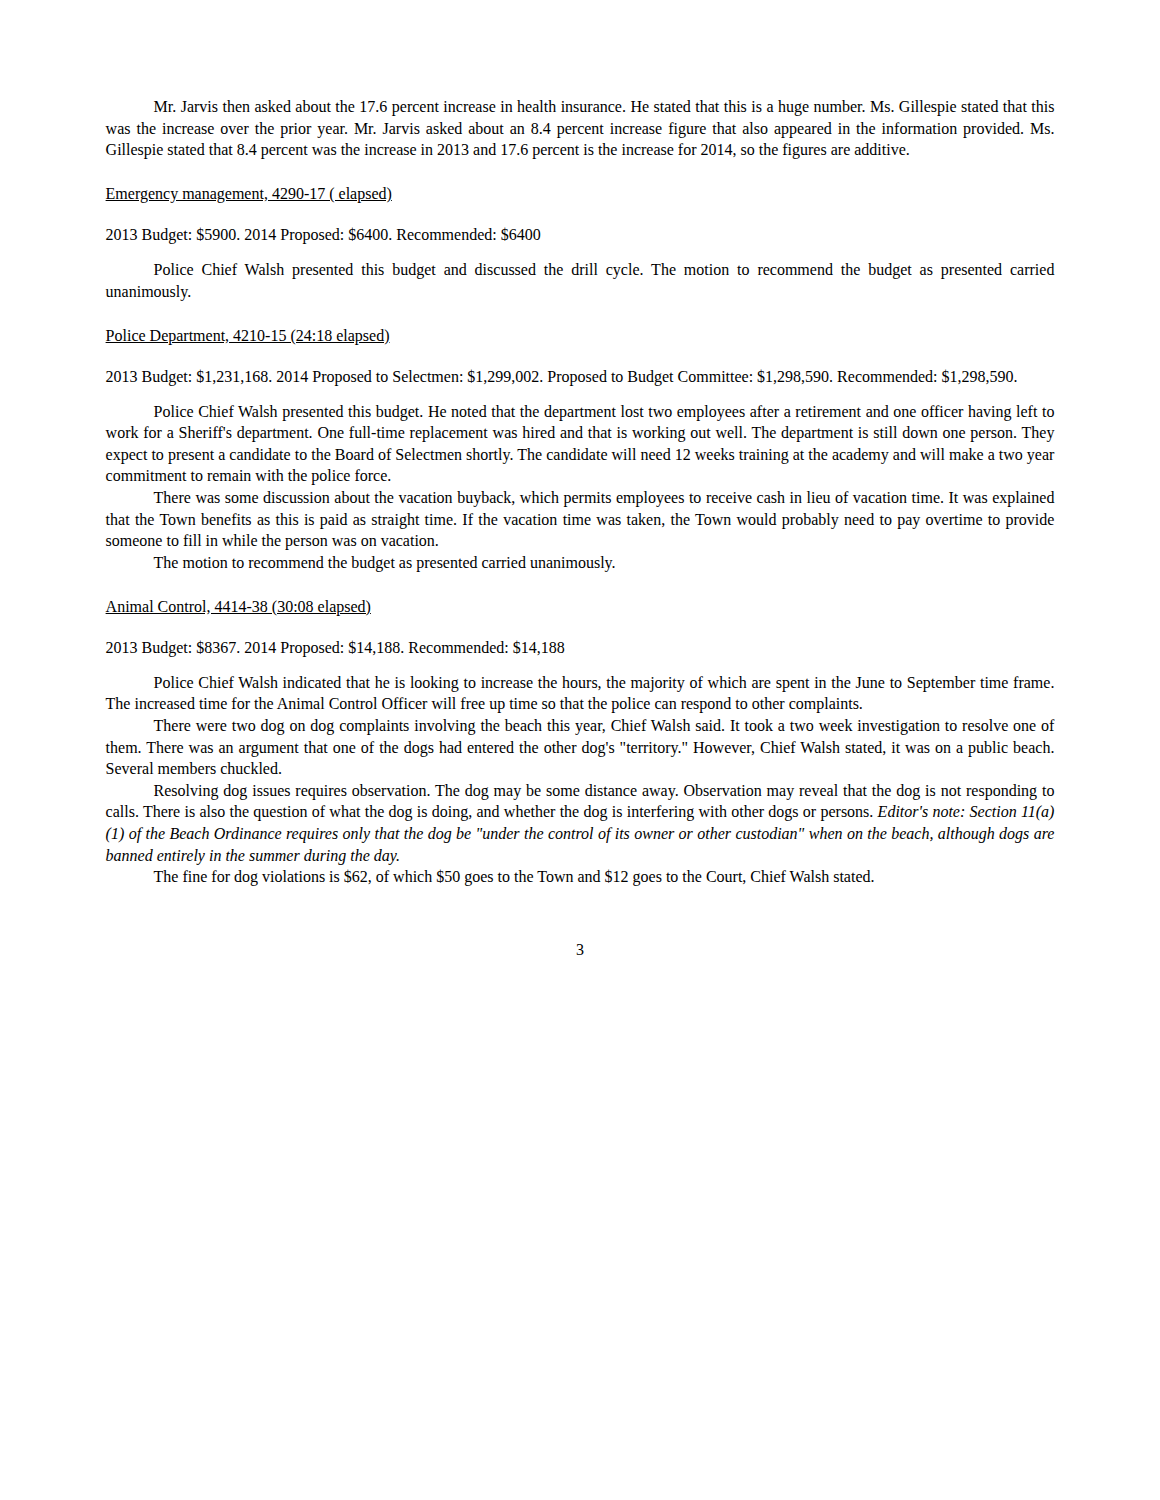Mr. Jarvis then asked about the 17.6 percent increase in health insurance. He stated that this is a huge number. Ms. Gillespie stated that this was the increase over the prior year. Mr. Jarvis asked about an 8.4 percent increase figure that also appeared in the information provided. Ms. Gillespie stated that 8.4 percent was the increase in 2013 and 17.6 percent is the increase for 2014, so the figures are additive.
Emergency management, 4290-17 ( elapsed)
2013 Budget: $5900. 2014 Proposed: $6400. Recommended: $6400
Police Chief Walsh presented this budget and discussed the drill cycle. The motion to recommend the budget as presented carried unanimously.
Police Department, 4210-15 (24:18 elapsed)
2013 Budget: $1,231,168. 2014 Proposed to Selectmen: $1,299,002. Proposed to Budget Committee: $1,298,590. Recommended: $1,298,590.
Police Chief Walsh presented this budget. He noted that the department lost two employees after a retirement and one officer having left to work for a Sheriff's department. One full-time replacement was hired and that is working out well. The department is still down one person. They expect to present a candidate to the Board of Selectmen shortly. The candidate will need 12 weeks training at the academy and will make a two year commitment to remain with the police force.
There was some discussion about the vacation buyback, which permits employees to receive cash in lieu of vacation time. It was explained that the Town benefits as this is paid as straight time. If the vacation time was taken, the Town would probably need to pay overtime to provide someone to fill in while the person was on vacation.
The motion to recommend the budget as presented carried unanimously.
Animal Control, 4414-38 (30:08 elapsed)
2013 Budget: $8367. 2014 Proposed: $14,188. Recommended: $14,188
Police Chief Walsh indicated that he is looking to increase the hours, the majority of which are spent in the June to September time frame. The increased time for the Animal Control Officer will free up time so that the police can respond to other complaints.
There were two dog on dog complaints involving the beach this year, Chief Walsh said. It took a two week investigation to resolve one of them. There was an argument that one of the dogs had entered the other dog's "territory." However, Chief Walsh stated, it was on a public beach. Several members chuckled.
Resolving dog issues requires observation. The dog may be some distance away. Observation may reveal that the dog is not responding to calls. There is also the question of what the dog is doing, and whether the dog is interfering with other dogs or persons. Editor's note: Section 11(a)(1) of the Beach Ordinance requires only that the dog be "under the control of its owner or other custodian" when on the beach, although dogs are banned entirely in the summer during the day.
The fine for dog violations is $62, of which $50 goes to the Town and $12 goes to the Court, Chief Walsh stated.
3